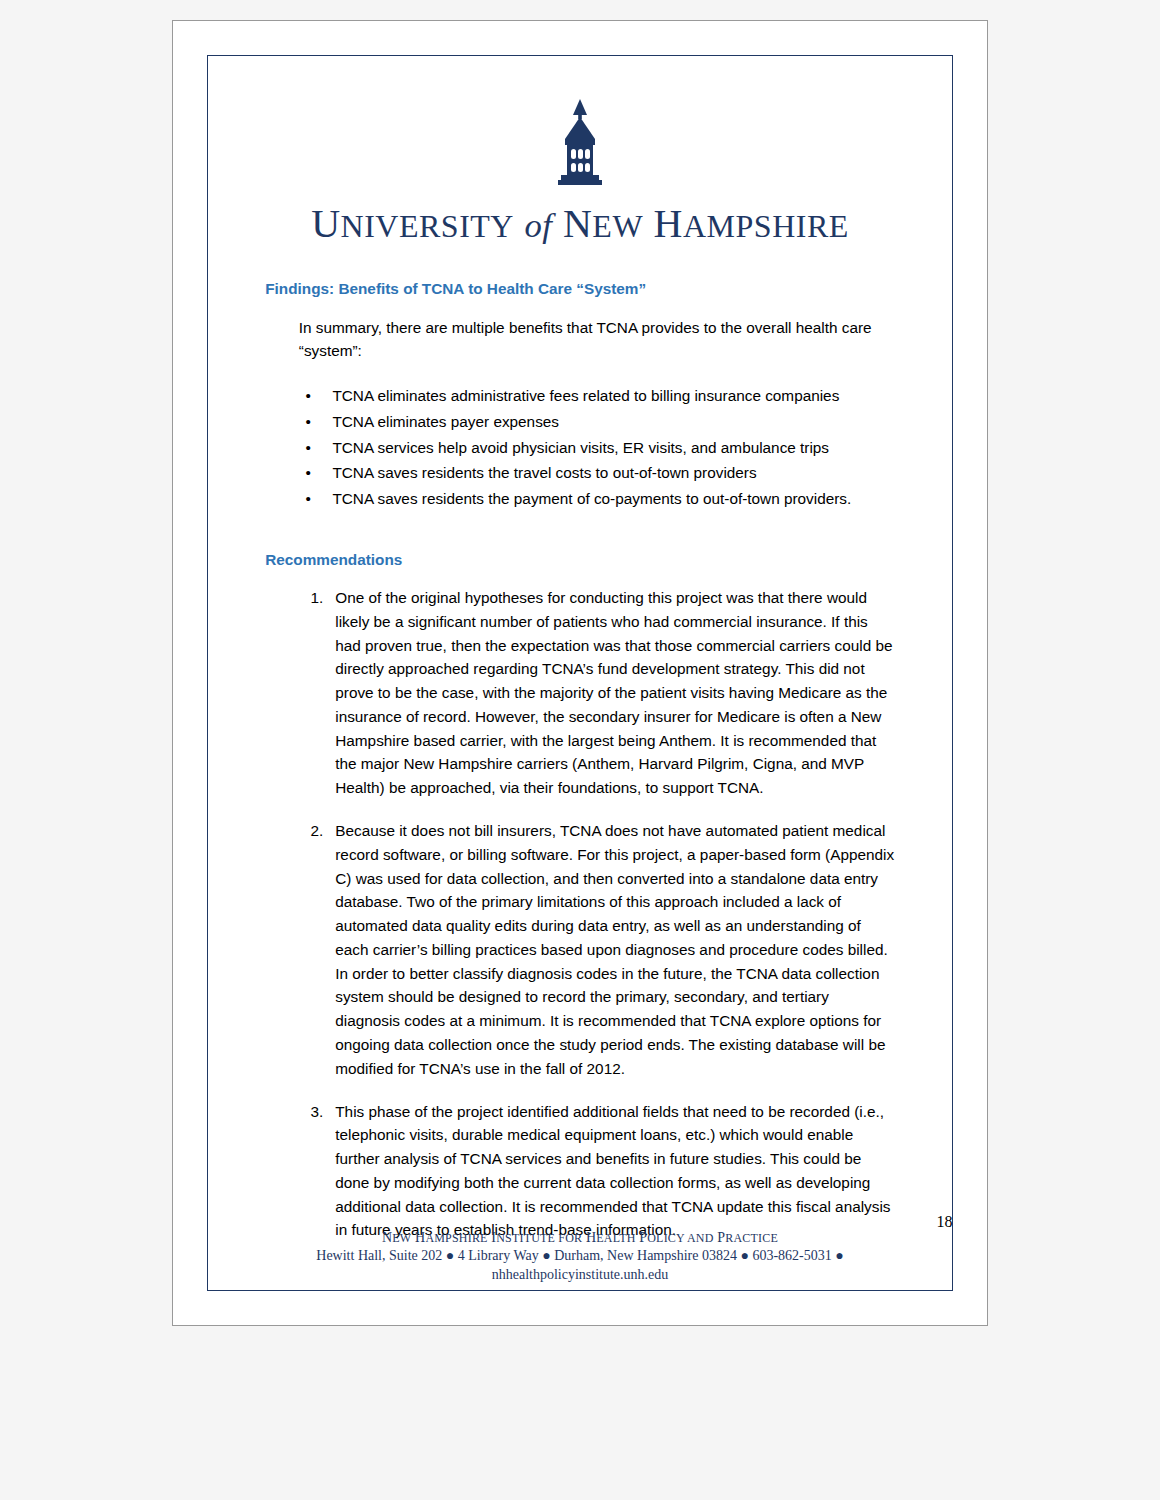UNIVERSITY of NEW HAMPSHIRE
Findings: Benefits of TCNA to Health Care “System”
In summary, there are multiple benefits that TCNA provides to the overall health care “system”:
TCNA eliminates administrative fees related to billing insurance companies
TCNA eliminates payer expenses
TCNA services help avoid physician visits, ER visits, and ambulance trips
TCNA saves residents the travel costs to out-of-town providers
TCNA saves residents the payment of co-payments to out-of-town providers.
Recommendations
One of the original hypotheses for conducting this project was that there would likely be a significant number of patients who had commercial insurance. If this had proven true, then the expectation was that those commercial carriers could be directly approached regarding TCNA’s fund development strategy. This did not prove to be the case, with the majority of the patient visits having Medicare as the insurance of record. However, the secondary insurer for Medicare is often a New Hampshire based carrier, with the largest being Anthem. It is recommended that the major New Hampshire carriers (Anthem, Harvard Pilgrim, Cigna, and MVP Health) be approached, via their foundations, to support TCNA.
Because it does not bill insurers, TCNA does not have automated patient medical record software, or billing software. For this project, a paper-based form (Appendix C) was used for data collection, and then converted into a standalone data entry database. Two of the primary limitations of this approach included a lack of automated data quality edits during data entry, as well as an understanding of each carrier’s billing practices based upon diagnoses and procedure codes billed. In order to better classify diagnosis codes in the future, the TCNA data collection system should be designed to record the primary, secondary, and tertiary diagnosis codes at a minimum. It is recommended that TCNA explore options for ongoing data collection once the study period ends. The existing database will be modified for TCNA’s use in the fall of 2012.
This phase of the project identified additional fields that need to be recorded (i.e., telephonic visits, durable medical equipment loans, etc.) which would enable further analysis of TCNA services and benefits in future studies. This could be done by modifying both the current data collection forms, as well as developing additional data collection. It is recommended that TCNA update this fiscal analysis in future years to establish trend-base information.
18
NEW HAMPSHIRE INSTITUTE FOR HEALTH POLICY AND PRACTICE
Hewitt Hall, Suite 202 ● 4 Library Way ● Durham, New Hampshire 03824 ● 603-862-5031 ●
nhhealthpolicyinstitute.unh.edu